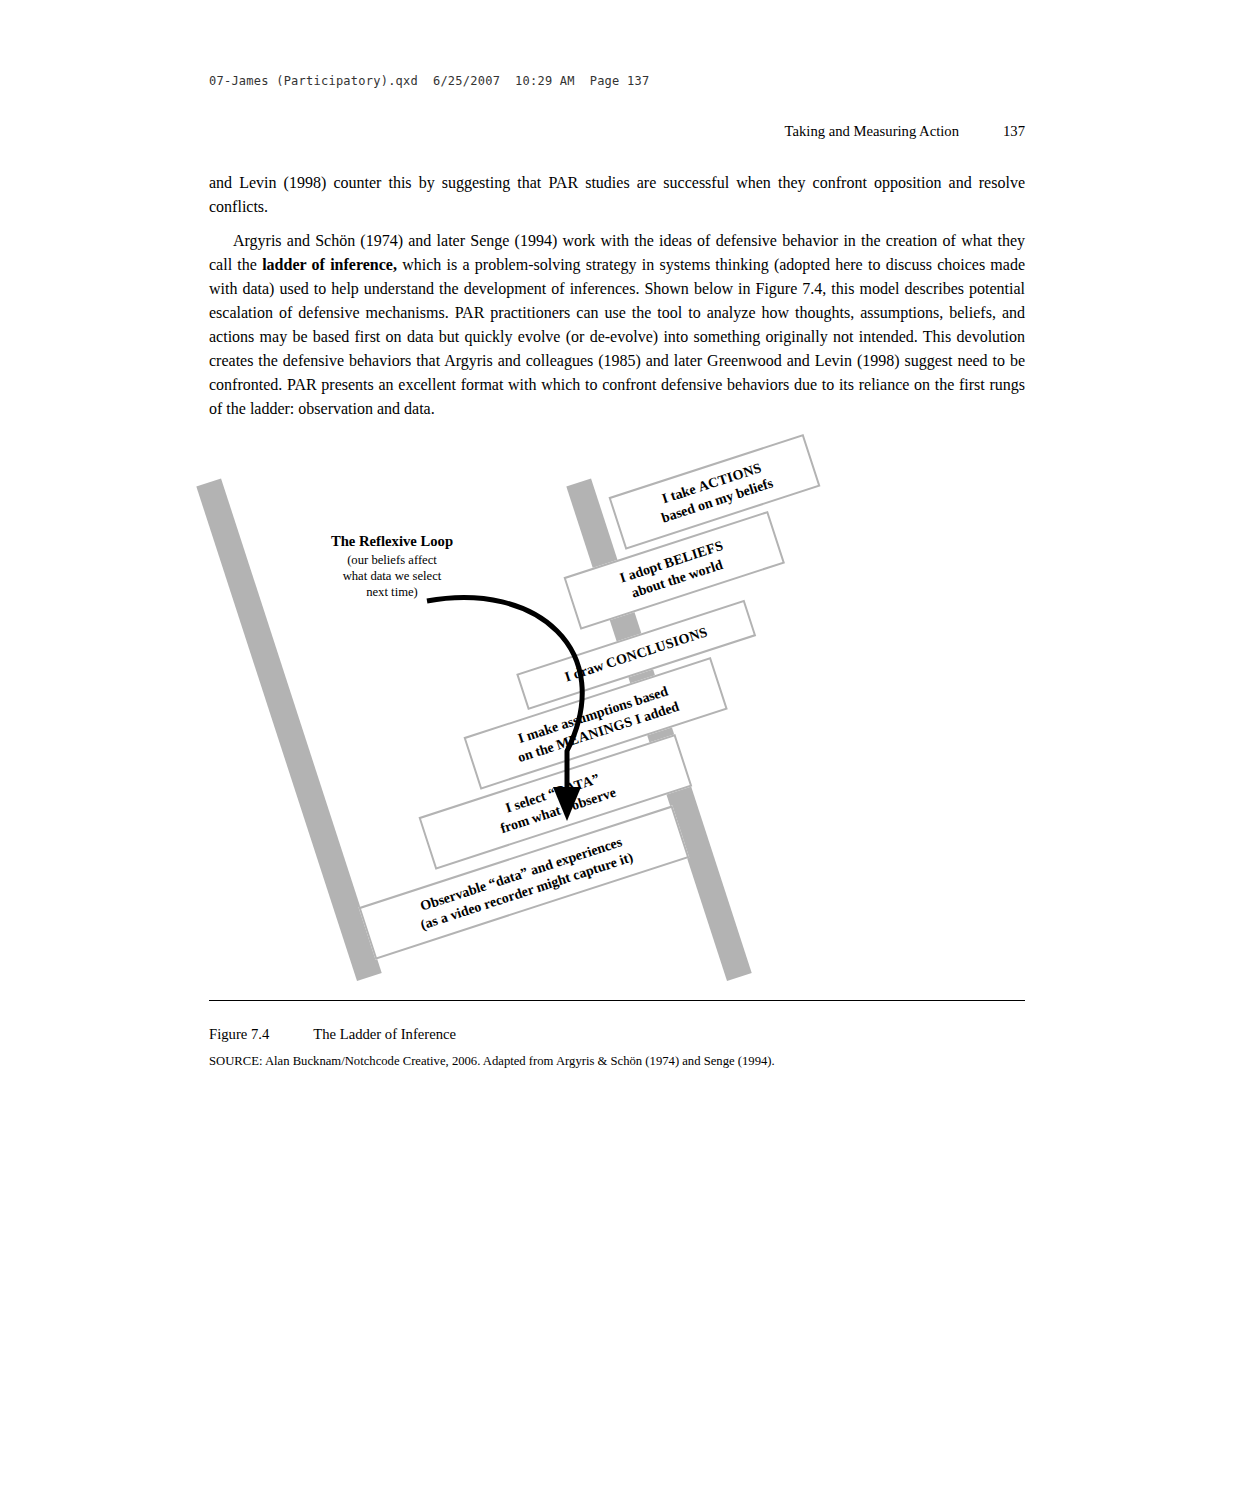07-James (Participatory).qxd 6/25/2007 10:29 AM Page 137
Taking and Measuring Action 137
and Levin (1998) counter this by suggesting that PAR studies are successful when they confront opposition and resolve conflicts.
Argyris and Schön (1974) and later Senge (1994) work with the ideas of defensive behavior in the creation of what they call the ladder of inference, which is a problem-solving strategy in systems thinking (adopted here to discuss choices made with data) used to help understand the development of inferences. Shown below in Figure 7.4, this model describes potential escalation of defensive mechanisms. PAR practitioners can use the tool to analyze how thoughts, assumptions, beliefs, and actions may be based first on data but quickly evolve (or de-evolve) into something originally not intended. This devolution creates the defensive behaviors that Argyris and colleagues (1985) and later Greenwood and Levin (1998) suggest need to be confronted. PAR presents an excellent format with which to confront defensive behaviors due to its reliance on the first rungs of the ladder: observation and data.
Observable “data” and experiences
(as a video recorder might capture it)
I select “DATA”
from what I observe
I make assumptions based
on the MEANINGS I added
I draw CONCLUSIONS
I adopt BELIEFS
about the world
I take ACTIONS
based on my beliefs
The Reflexive Loop
(our beliefs affect
what data we select
next time)
Figure 7.4 The Ladder of Inference
SOURCE: Alan Bucknam/Notchcode Creative, 2006. Adapted from Argyris & Schön (1974) and Senge (1994).